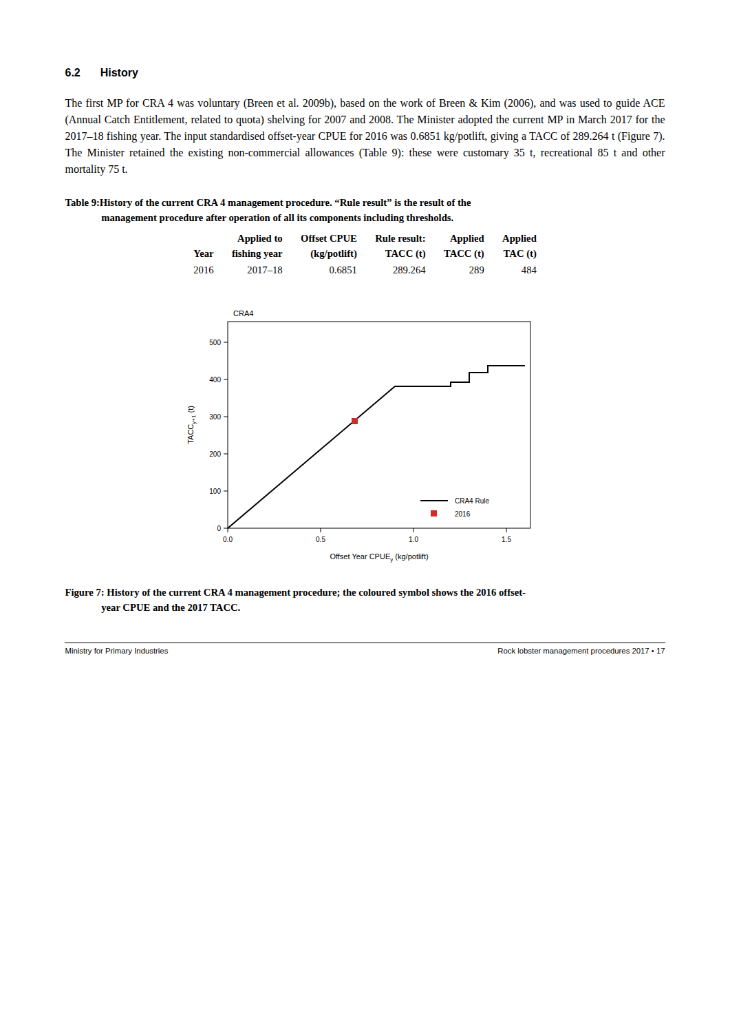6.2 History
The first MP for CRA 4 was voluntary (Breen et al. 2009b), based on the work of Breen & Kim (2006), and was used to guide ACE (Annual Catch Entitlement, related to quota) shelving for 2007 and 2008. The Minister adopted the current MP in March 2017 for the 2017–18 fishing year. The input standardised offset-year CPUE for 2016 was 0.6851 kg/potlift, giving a TACC of 289.264 t (Figure 7). The Minister retained the existing non-commercial allowances (Table 9): these were customary 35 t, recreational 85 t and other mortality 75 t.
Table 9: History of the current CRA 4 management procedure. “Rule result” is the result of the management procedure after operation of all its components including thresholds.
| | Applied to | Offset CPUE | Rule result: | Applied | Applied |
| --- | --- | --- | --- | --- | --- |
| Year | fishing year | (kg/potlift) | TACC (t) | TACC (t) | TAC (t) |
| 2016 | 2017–18 | 0.6851 | 289.264 | 289 | 484 |
CRA4 0 100 200 300 400 500 0.0 0.5 1.0 1.5 TACCy+1 (t) Offset Year CPUEy (kg/potlift) CRA4 Rule 2016
Figure 7: History of the current CRA 4 management procedure; the coloured symbol shows the 2016 offset- year CPUE and the 2017 TACC.
Ministry for Primary Industries
Rock lobster management procedures 2017 • 17